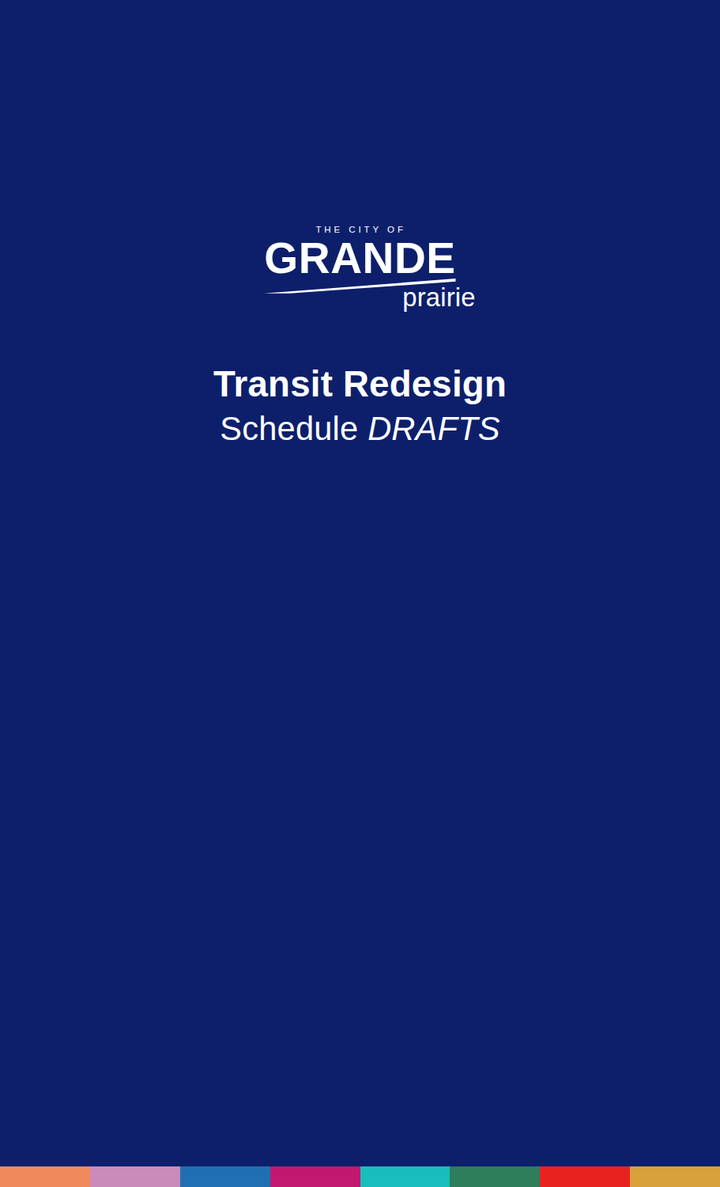The City of
GRANDE
prairie
Transit Redesign
Schedule DRAFTS